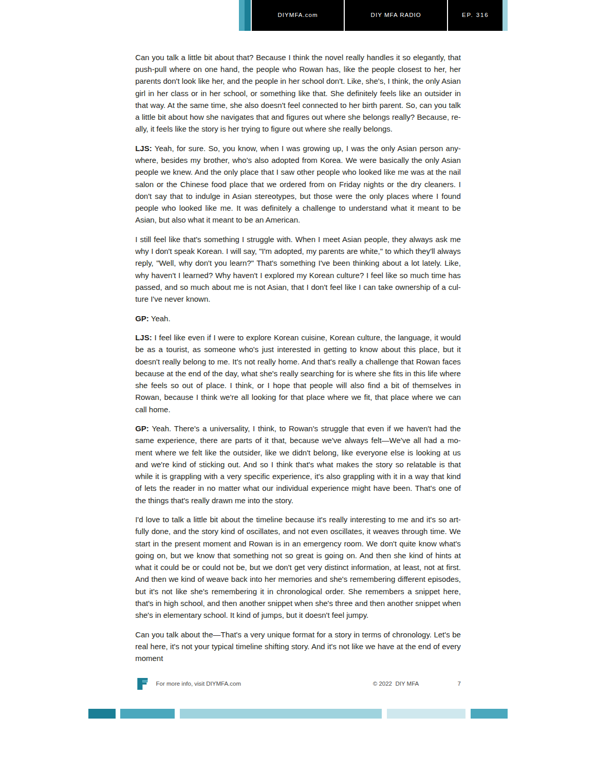DIYMFA.com
DIY MFA RADIO
EP. 316
Can you talk a little bit about that? Because I think the novel really handles it so elegantly, that push-pull where on one hand, the people who Rowan has, like the people closest to her, her parents don't look like her, and the people in her school don't. Like, she's, I think, the only Asian girl in her class or in her school, or something like that. She definitely feels like an outsider in that way. At the same time, she also doesn't feel connected to her birth parent. So, can you talk a little bit about how she navigates that and figures out where she belongs really? Because, really, it feels like the story is her trying to figure out where she really belongs.
LJS: Yeah, for sure. So, you know, when I was growing up, I was the only Asian person anywhere, besides my brother, who's also adopted from Korea. We were basically the only Asian people we knew. And the only place that I saw other people who looked like me was at the nail salon or the Chinese food place that we ordered from on Friday nights or the dry cleaners. I don't say that to indulge in Asian stereotypes, but those were the only places where I found people who looked like me. It was definitely a challenge to understand what it meant to be Asian, but also what it meant to be an American.
I still feel like that's something I struggle with. When I meet Asian people, they always ask me why I don't speak Korean. I will say, "I'm adopted, my parents are white," to which they'll always reply, "Well, why don't you learn?" That's something I've been thinking about a lot lately. Like, why haven't I learned? Why haven't I explored my Korean culture? I feel like so much time has passed, and so much about me is not Asian, that I don't feel like I can take ownership of a culture I've never known.
GP: Yeah.
LJS: I feel like even if I were to explore Korean cuisine, Korean culture, the language, it would be as a tourist, as someone who's just interested in getting to know about this place, but it doesn't really belong to me. It's not really home. And that's really a challenge that Rowan faces because at the end of the day, what she's really searching for is where she fits in this life where she feels so out of place. I think, or I hope that people will also find a bit of themselves in Rowan, because I think we're all looking for that place where we fit, that place where we can call home.
GP: Yeah. There's a universality, I think, to Rowan's struggle that even if we haven't had the same experience, there are parts of it that, because we've always felt—We've all had a moment where we felt like the outsider, like we didn't belong, like everyone else is looking at us and we're kind of sticking out. And so I think that's what makes the story so relatable is that while it is grappling with a very specific experience, it's also grappling with it in a way that kind of lets the reader in no matter what our individual experience might have been. That's one of the things that's really drawn me into the story.
I'd love to talk a little bit about the timeline because it's really interesting to me and it's so artfully done, and the story kind of oscillates, and not even oscillates, it weaves through time. We start in the present moment and Rowan is in an emergency room. We don't quite know what's going on, but we know that something not so great is going on. And then she kind of hints at what it could be or could not be, but we don't get very distinct information, at least, not at first. And then we kind of weave back into her memories and she's remembering different episodes, but it's not like she's remembering it in chronological order. She remembers a snippet here, that's in high school, and then another snippet when she's three and then another snippet when she's in elementary school. It kind of jumps, but it doesn't feel jumpy.
Can you talk about the—That's a very unique format for a story in terms of chronology. Let's be real here, it's not your typical timeline shifting story. And it's not like we have at the end of every moment
For more info, visit DIYMFA.com
© 2022 DIY MFA 7